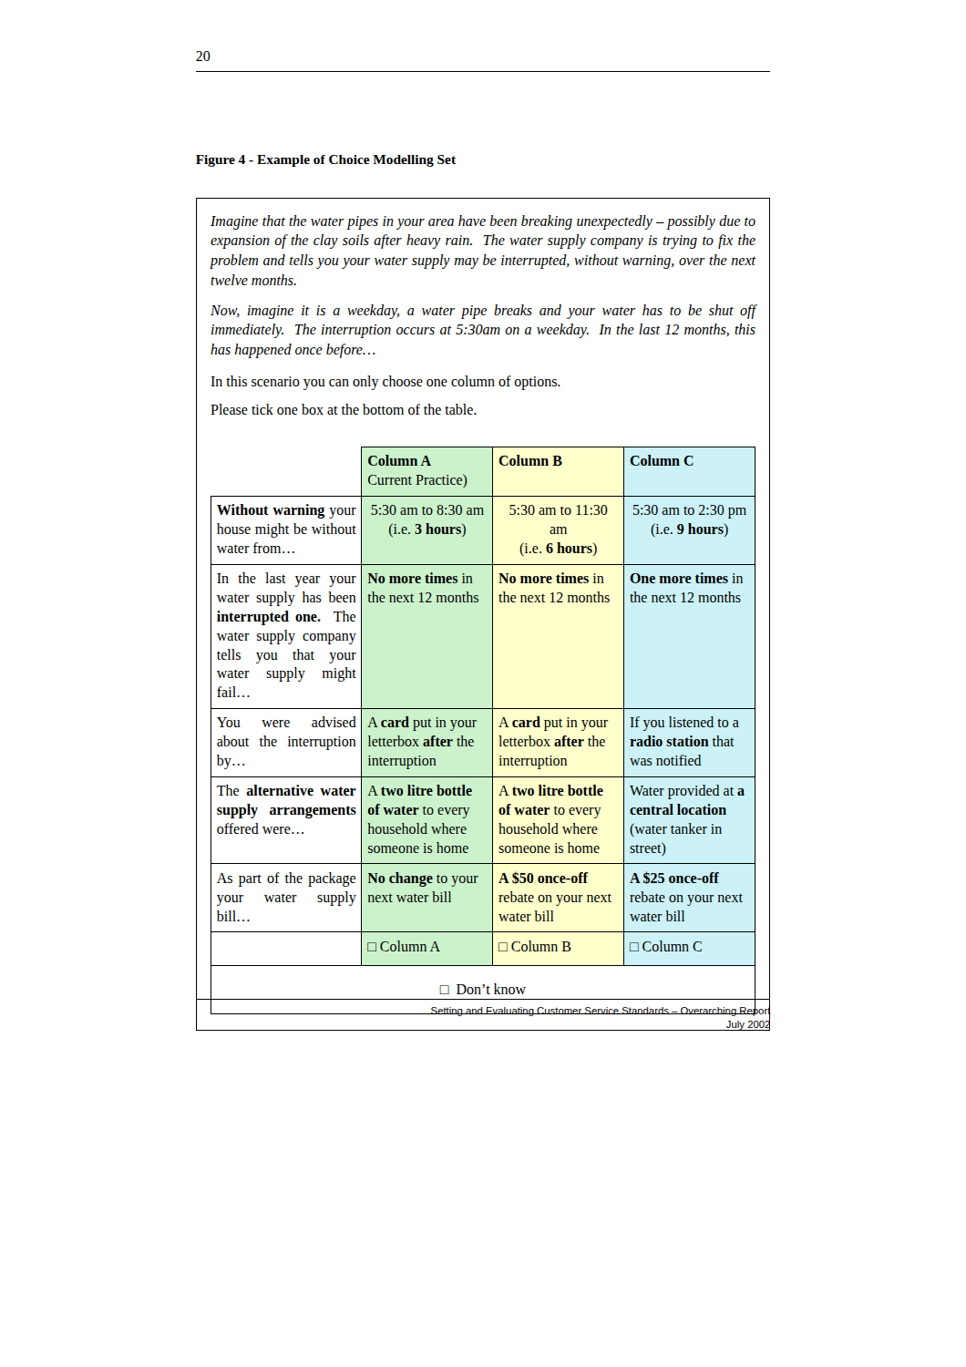20
Figure 4 - Example of Choice Modelling Set
Imagine that the water pipes in your area have been breaking unexpectedly – possibly due to expansion of the clay soils after heavy rain. The water supply company is trying to fix the problem and tells you your water supply may be interrupted, without warning, over the next twelve months.
Now, imagine it is a weekday, a water pipe breaks and your water has to be shut off immediately. The interruption occurs at 5:30am on a weekday. In the last 12 months, this has happened once before…
In this scenario you can only choose one column of options.
Please tick one box at the bottom of the table.
| | Column A Current Practice) | Column B | Column C |
| Without warning your house might be without water from… | 5:30 am to 8:30 am (i.e. 3 hours ) | 5:30 am to 11:30 am (i.e. 6 hours ) | 5:30 am to 2:30 pm (i.e. 9 hours ) |
| In the last year your water supply has been interrupted one. The water supply company tells you that your water supply might fail… | No more times in the next 12 months | No more times in the next 12 months | One more times in the next 12 months |
| You were advised about the interruption by… | A card put in your letterbox after the interruption | A card put in your letterbox after the interruption | If you listened to a radio station that was notified |
| The alternative water supply arrangements offered were… | A two litre bottle of water to every household where someone is home | A two litre bottle of water to every household where someone is home | Water provided at a central location (water tanker in street) |
| As part of the package your water supply bill… | No change to your next water bill | A $50 once-off rebate on your next water bill | A $25 once-off rebate on your next water bill |
| | □ Column A | □ Column B | □ Column C |
□ Don’t know
Setting and Evaluating Customer Service Standards – Overarching Report
July 2002